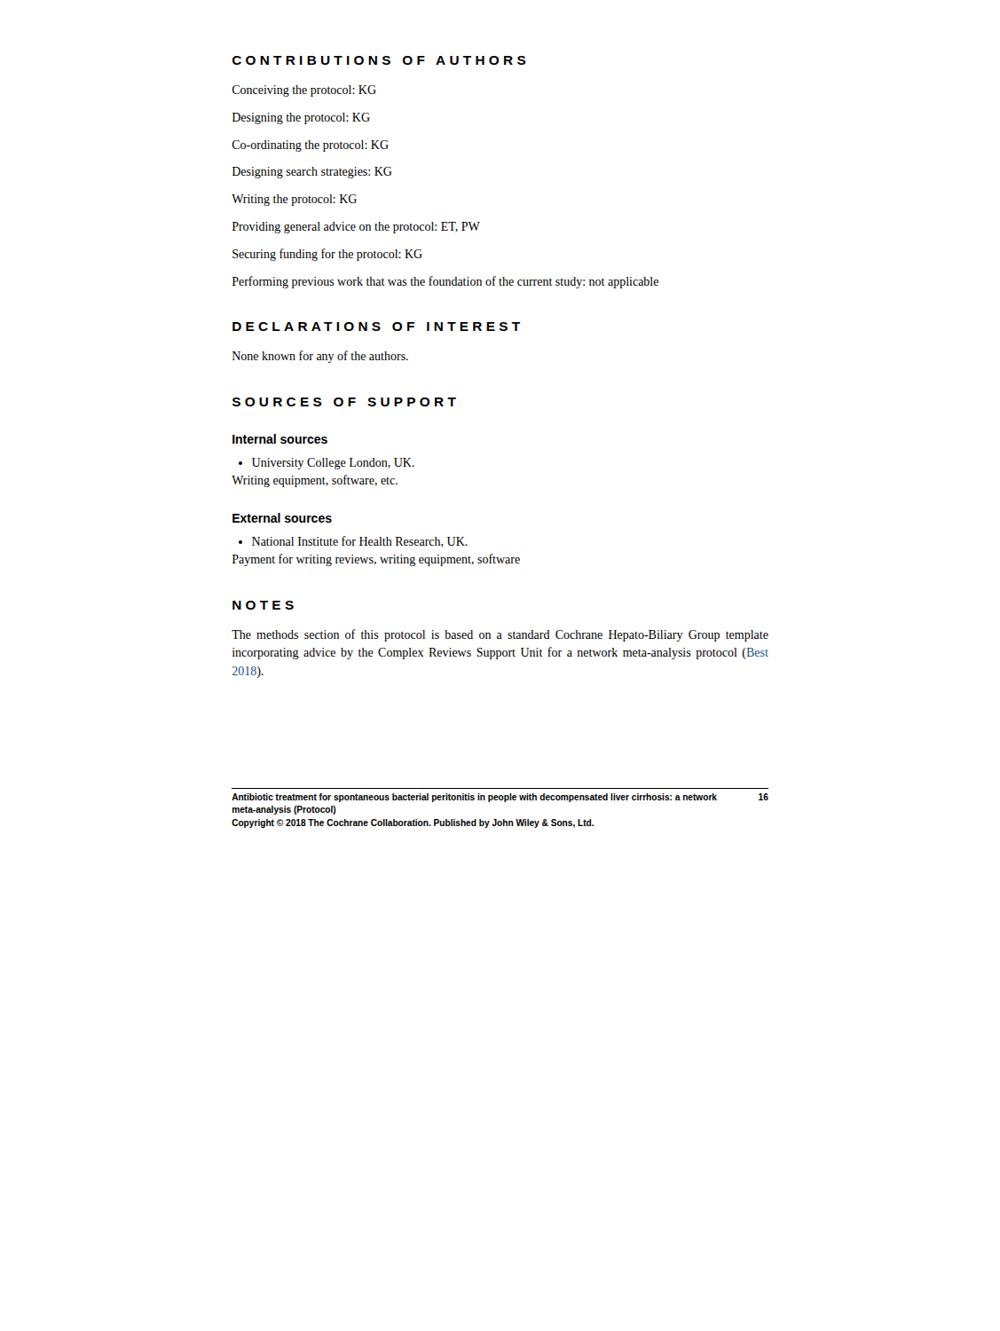Contributions of Authors
Conceiving the protocol: KG
Designing the protocol: KG
Co-ordinating the protocol: KG
Designing search strategies: KG
Writing the protocol: KG
Providing general advice on the protocol: ET, PW
Securing funding for the protocol: KG
Performing previous work that was the foundation of the current study: not applicable
Declarations of Interest
None known for any of the authors.
Sources of Support
Internal sources
University College London, UK.
Writing equipment, software, etc.
External sources
National Institute for Health Research, UK.
Payment for writing reviews, writing equipment, software
Notes
The methods section of this protocol is based on a standard Cochrane Hepato-Biliary Group template incorporating advice by the Complex Reviews Support Unit for a network meta-analysis protocol (Best 2018).
16 Antibiotic treatment for spontaneous bacterial peritonitis in people with decompensated liver cirrhosis: a network meta-analysis (Protocol) Copyright © 2018 The Cochrane Collaboration. Published by John Wiley & Sons, Ltd.